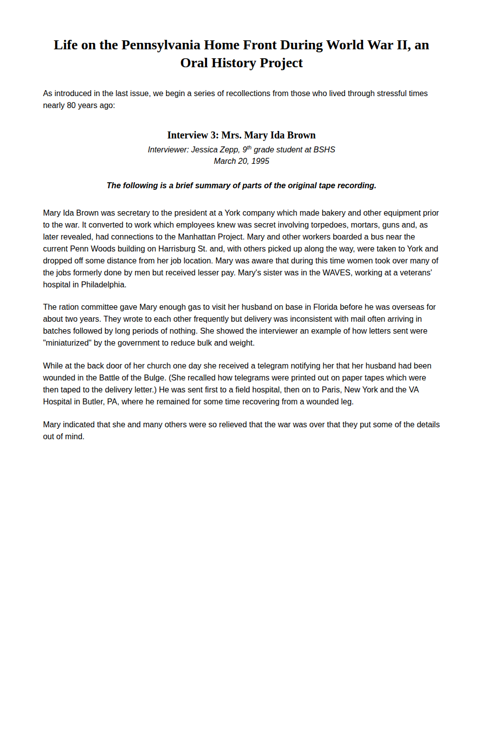Life on the Pennsylvania Home Front During World War II, an Oral History Project
As introduced in the last issue, we begin a series of recollections from those who lived through stressful times nearly 80 years ago:
Interview 3: Mrs. Mary Ida Brown
Interviewer: Jessica Zepp, 9th grade student at BSHS
March 20, 1995
The following is a brief summary of parts of the original tape recording.
Mary Ida Brown was secretary to the president at a York company which made bakery and other equipment prior to the war. It converted to work which employees knew was secret involving torpedoes, mortars, guns and, as later revealed, had connections to the Manhattan Project. Mary and other workers boarded a bus near the current Penn Woods building on Harrisburg St. and, with others picked up along the way, were taken to York and dropped off some distance from her job location. Mary was aware that during this time women took over many of the jobs formerly done by men but received lesser pay. Mary's sister was in the WAVES, working at a veterans' hospital in Philadelphia.
The ration committee gave Mary enough gas to visit her husband on base in Florida before he was overseas for about two years. They wrote to each other frequently but delivery was inconsistent with mail often arriving in batches followed by long periods of nothing. She showed the interviewer an example of how letters sent were "miniaturized" by the government to reduce bulk and weight.
While at the back door of her church one day she received a telegram notifying her that her husband had been wounded in the Battle of the Bulge. (She recalled how telegrams were printed out on paper tapes which were then taped to the delivery letter.) He was sent first to a field hospital, then on to Paris, New York and the VA Hospital in Butler, PA, where he remained for some time recovering from a wounded leg.
Mary indicated that she and many others were so relieved that the war was over that they put some of the details out of mind.